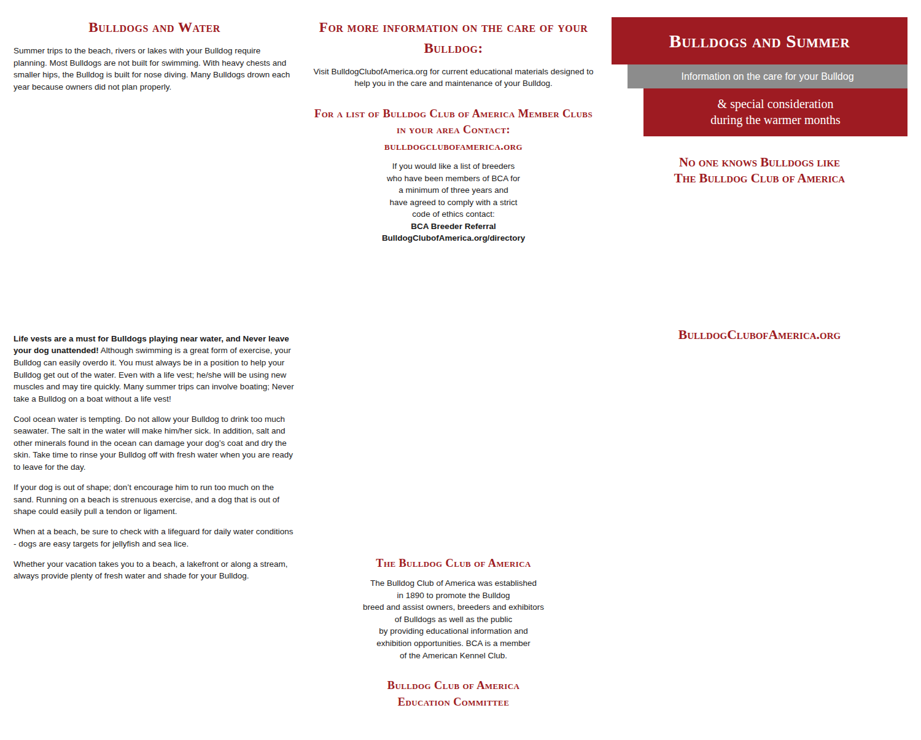Bulldogs and Water
Summer trips to the beach, rivers or lakes with your Bulldog require planning. Most Bulldogs are not built for swimming. With heavy chests and smaller hips, the Bulldog is built for nose diving. Many Bulldogs drown each year because owners did not plan properly.
Life vests are a must for Bulldogs playing near water, and Never leave your dog unattended! Although swimming is a great form of exercise, your Bulldog can easily overdo it. You must always be in a position to help your Bulldog get out of the water. Even with a life vest; he/she will be using new muscles and may tire quickly. Many summer trips can involve boating; Never take a Bulldog on a boat without a life vest!
Cool ocean water is tempting. Do not allow your Bulldog to drink too much seawater. The salt in the water will make him/her sick. In addition, salt and other minerals found in the ocean can damage your dog’s coat and dry the skin. Take time to rinse your Bulldog off with fresh water when you are ready to leave for the day.
If your dog is out of shape; don’t encourage him to run too much on the sand. Running on a beach is strenuous exercise, and a dog that is out of shape could easily pull a tendon or ligament.
When at a beach, be sure to check with a lifeguard for daily water conditions - dogs are easy targets for jellyfish and sea lice.
Whether your vacation takes you to a beach, a lakefront or along a stream, always provide plenty of fresh water and shade for your Bulldog.
For more information on the care of your Bulldog:
Visit BulldogClubofAmerica.org for current educational materials designed to help you in the care and maintenance of your Bulldog.
For a list of Bulldog Club of America Member Clubs in your area Contact:
bulldogclubofamerica.org
If you would like a list of breeders
who have been members of BCA for
a minimum of three years and
have agreed to comply with a strict
code of ethics contact:
BCA Breeder Referral
BulldogClubofAmerica.org/directory
The Bulldog Club of America
The Bulldog Club of America was established
in 1890 to promote the Bulldog
breed and assist owners, breeders and exhibitors
of Bulldogs as well as the public
by providing educational information and
exhibition opportunities. BCA is a member
of the American Kennel Club.
Bulldog Club of America
Education Committee
Bulldogs and Summer
Information on the care for your Bulldog
& special consideration
during the warmer months
No one knows Bulldogs like
The Bulldog Club of America
BulldogClubofAmerica.org